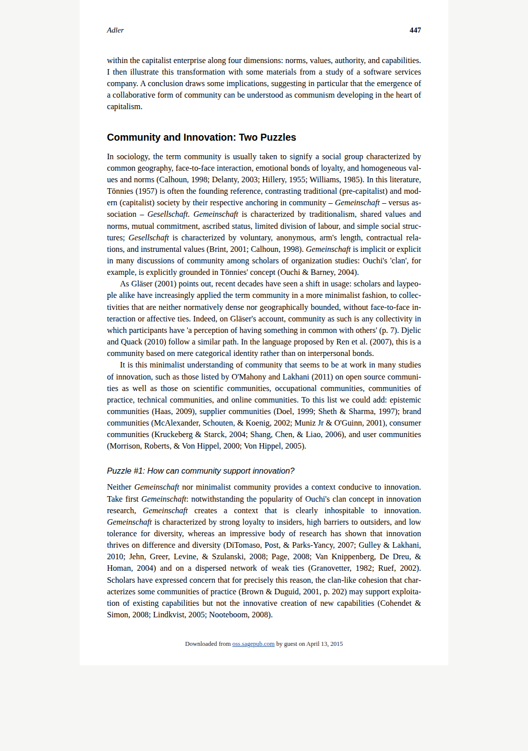Adler 447
within the capitalist enterprise along four dimensions: norms, values, authority, and capabilities. I then illustrate this transformation with some materials from a study of a software services company. A conclusion draws some implications, suggesting in particular that the emergence of a collaborative form of community can be understood as communism developing in the heart of capitalism.
Community and Innovation: Two Puzzles
In sociology, the term community is usually taken to signify a social group characterized by common geography, face-to-face interaction, emotional bonds of loyalty, and homogeneous values and norms (Calhoun, 1998; Delanty, 2003; Hillery, 1955; Williams, 1985). In this literature, Tönnies (1957) is often the founding reference, contrasting traditional (pre-capitalist) and modern (capitalist) society by their respective anchoring in community – Gemeinschaft – versus association – Gesellschaft. Gemeinschaft is characterized by traditionalism, shared values and norms, mutual commitment, ascribed status, limited division of labour, and simple social structures; Gesellschaft is characterized by voluntary, anonymous, arm's length, contractual relations, and instrumental values (Brint, 2001; Calhoun, 1998). Gemeinschaft is implicit or explicit in many discussions of community among scholars of organization studies: Ouchi's 'clan', for example, is explicitly grounded in Tönnies' concept (Ouchi & Barney, 2004).
As Gläser (2001) points out, recent decades have seen a shift in usage: scholars and laypeople alike have increasingly applied the term community in a more minimalist fashion, to collectivities that are neither normatively dense nor geographically bounded, without face-to-face interaction or affective ties. Indeed, on Gläser's account, community as such is any collectivity in which participants have 'a perception of having something in common with others' (p. 7). Djelic and Quack (2010) follow a similar path. In the language proposed by Ren et al. (2007), this is a community based on mere categorical identity rather than on interpersonal bonds.
It is this minimalist understanding of community that seems to be at work in many studies of innovation, such as those listed by O'Mahony and Lakhani (2011) on open source communities as well as those on scientific communities, occupational communities, communities of practice, technical communities, and online communities. To this list we could add: epistemic communities (Haas, 2009), supplier communities (Doel, 1999; Sheth & Sharma, 1997); brand communities (McAlexander, Schouten, & Koenig, 2002; Muniz Jr & O'Guinn, 2001), consumer communities (Kruckeberg & Starck, 2004; Shang, Chen, & Liao, 2006), and user communities (Morrison, Roberts, & Von Hippel, 2000; Von Hippel, 2005).
Puzzle #1: How can community support innovation?
Neither Gemeinschaft nor minimalist community provides a context conducive to innovation. Take first Gemeinschaft: notwithstanding the popularity of Ouchi's clan concept in innovation research, Gemeinschaft creates a context that is clearly inhospitable to innovation. Gemeinschaft is characterized by strong loyalty to insiders, high barriers to outsiders, and low tolerance for diversity, whereas an impressive body of research has shown that innovation thrives on difference and diversity (DiTomaso, Post, & Parks-Yancy, 2007; Gulley & Lakhani, 2010; Jehn, Greer, Levine, & Szulanski, 2008; Page, 2008; Van Knippenberg, De Dreu, & Homan, 2004) and on a dispersed network of weak ties (Granovetter, 1982; Ruef, 2002). Scholars have expressed concern that for precisely this reason, the clan-like cohesion that characterizes some communities of practice (Brown & Duguid, 2001, p. 202) may support exploitation of existing capabilities but not the innovative creation of new capabilities (Cohendet & Simon, 2008; Lindkvist, 2005; Nooteboom, 2008).
Downloaded from oss.sagepub.com by guest on April 13, 2015